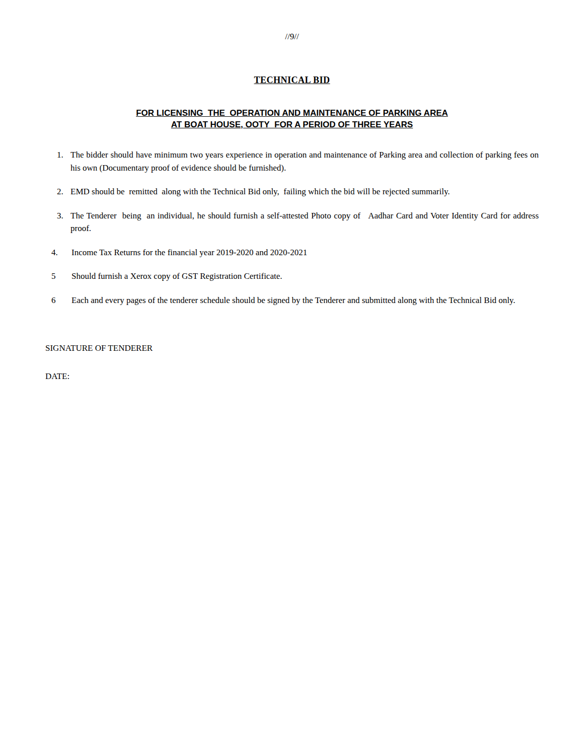//9//
TECHNICAL BID
FOR LICENSING THE OPERATION AND MAINTENANCE OF PARKING AREA
AT BOAT HOUSE, OOTY FOR A PERIOD OF THREE YEARS
The bidder should have minimum two years experience in operation and maintenance of Parking area and collection of parking fees on his own (Documentary proof of evidence should be furnished).
EMD should be remitted along with the Technical Bid only, failing which the bid will be rejected summarily.
The Tenderer being an individual, he should furnish a self-attested Photo copy of Aadhar Card and Voter Identity Card for address proof.
4.
Income Tax Returns for the financial year 2019-2020 and 2020-2021
5
Should furnish a Xerox copy of GST Registration Certificate.
6
Each and every pages of the tenderer schedule should be signed by the Tenderer and submitted along with the Technical Bid only.
SIGNATURE OF TENDERER
DATE: